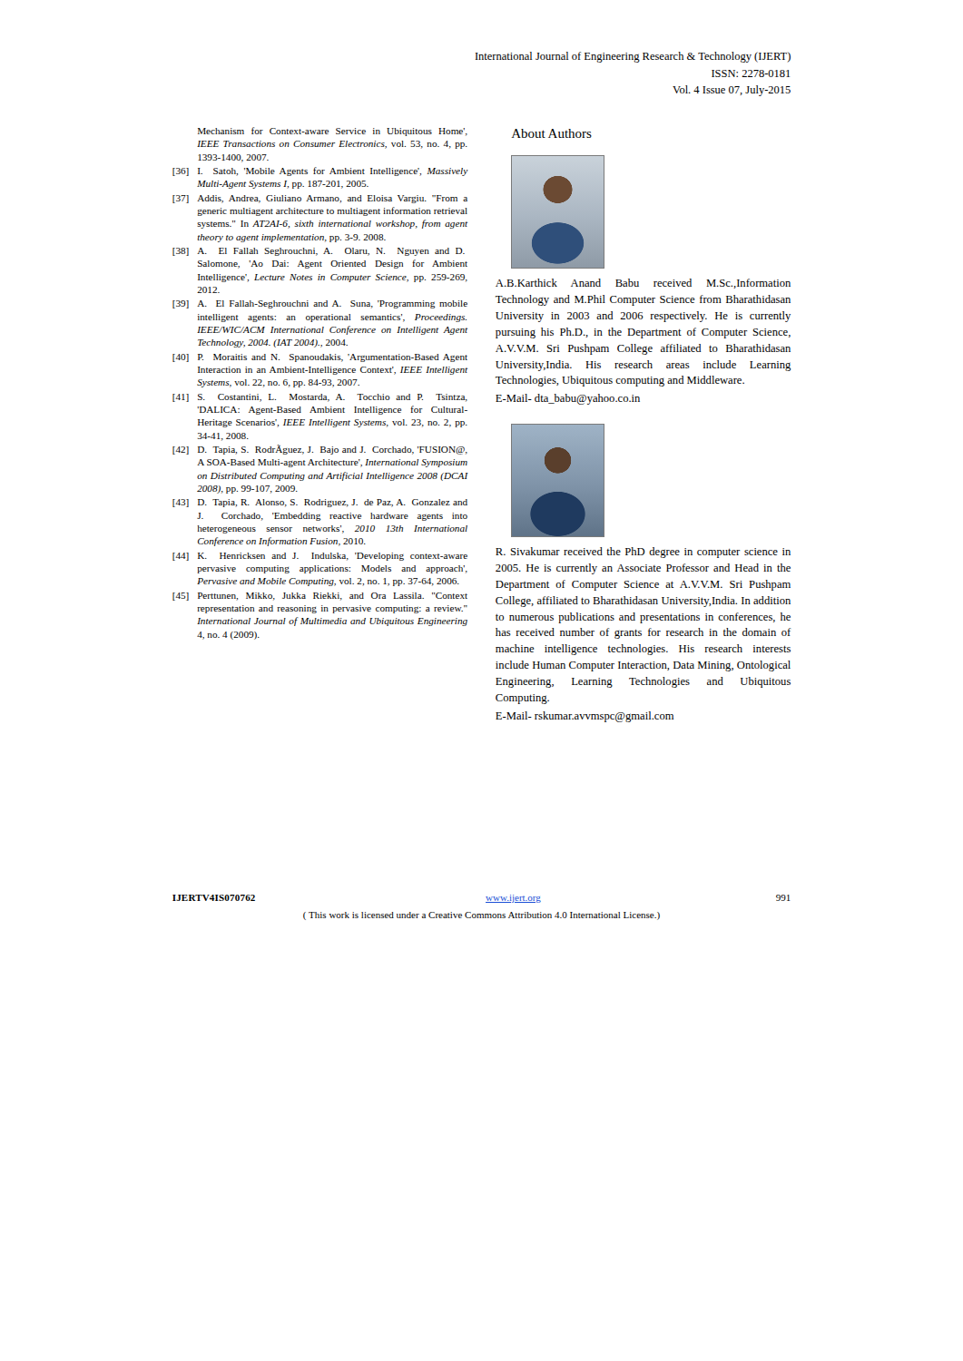International Journal of Engineering Research & Technology (IJERT)
ISSN: 2278-0181
Vol. 4 Issue 07, July-2015
Mechanism for Context-aware Service in Ubiquitous Home', IEEE Transactions on Consumer Electronics, vol. 53, no. 4, pp. 1393-1400, 2007.
[36] I. Satoh, 'Mobile Agents for Ambient Intelligence', Massively Multi-Agent Systems I, pp. 187-201, 2005.
[37] Addis, Andrea, Giuliano Armano, and Eloisa Vargiu. "From a generic multiagent architecture to multiagent information retrieval systems." In AT2AI-6, sixth international workshop, from agent theory to agent implementation, pp. 3-9. 2008.
[38] A. El Fallah Seghrouchni, A. Olaru, N. Nguyen and D. Salomone, 'Ao Dai: Agent Oriented Design for Ambient Intelligence', Lecture Notes in Computer Science, pp. 259-269, 2012.
[39] A. El Fallah-Seghrouchni and A. Suna, 'Programming mobile intelligent agents: an operational semantics', Proceedings. IEEE/WIC/ACM International Conference on Intelligent Agent Technology, 2004. (IAT 2004)., 2004.
[40] P. Moraitis and N. Spanoudakis, 'Argumentation-Based Agent Interaction in an Ambient-Intelligence Context', IEEE Intelligent Systems, vol. 22, no. 6, pp. 84-93, 2007.
[41] S. Costantini, L. Mostarda, A. Tocchio and P. Tsintza, 'DALICA: Agent-Based Ambient Intelligence for Cultural-Heritage Scenarios', IEEE Intelligent Systems, vol. 23, no. 2, pp. 34-41, 2008.
[42] D. Tapia, S. RodrÃ­guez, J. Bajo and J. Corchado, 'FUSION@, A SOA-Based Multi-agent Architecture', International Symposium on Distributed Computing and Artificial Intelligence 2008 (DCAI 2008), pp. 99-107, 2009.
[43] D. Tapia, R. Alonso, S. Rodriguez, J. de Paz, A. Gonzalez and J. Corchado, 'Embedding reactive hardware agents into heterogeneous sensor networks', 2010 13th International Conference on Information Fusion, 2010.
[44] K. Henricksen and J. Indulska, 'Developing context-aware pervasive computing applications: Models and approach', Pervasive and Mobile Computing, vol. 2, no. 1, pp. 37-64, 2006.
[45] Perttunen, Mikko, Jukka Riekki, and Ora Lassila. "Context representation and reasoning in pervasive computing: a review." International Journal of Multimedia and Ubiquitous Engineering 4, no. 4 (2009).
About Authors
A.B.Karthick Anand Babu received M.Sc.,Information Technology and M.Phil Computer Science from Bharathidasan University in 2003 and 2006 respectively. He is currently pursuing his Ph.D., in the Department of Computer Science, A.V.V.M. Sri Pushpam College affiliated to Bharathidasan University,India. His research areas include Learning Technologies, Ubiquitous computing and Middleware. E-Mail- dta_babu@yahoo.co.in
R. Sivakumar received the PhD degree in computer science in 2005. He is currently an Associate Professor and Head in the Department of Computer Science at A.V.V.M. Sri Pushpam College, affiliated to Bharathidasan University,India. In addition to numerous publications and presentations in conferences, he has received number of grants for research in the domain of machine intelligence technologies. His research interests include Human Computer Interaction, Data Mining, Ontological Engineering, Learning Technologies and Ubiquitous Computing. E-Mail- rskumar.avvmspc@gmail.com
IJERTV4IS070762
www.ijert.org
991
( This work is licensed under a Creative Commons Attribution 4.0 International License.)